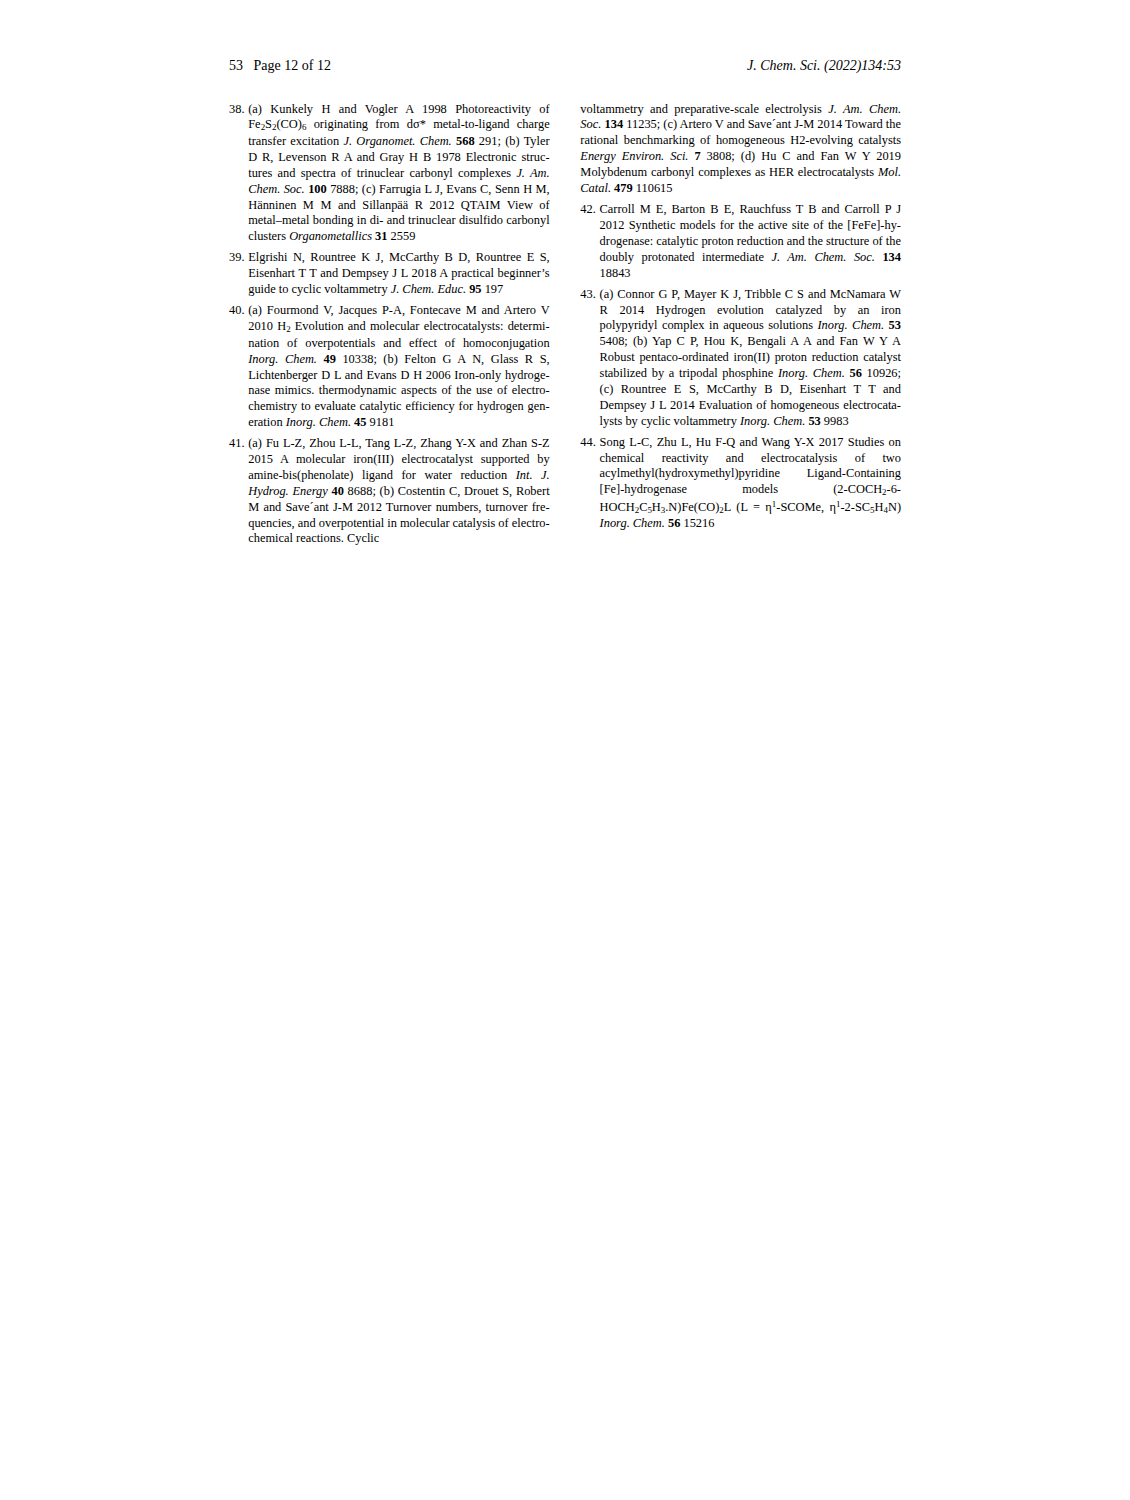53 Page 12 of 12
J. Chem. Sci. (2022)134:53
38.(a) Kunkely H and Vogler A 1998 Photoreactivity of Fe2S2(CO)6 originating from dσ* metal-to-ligand charge transfer excitation J. Organomet. Chem. 568 291; (b) Tyler D R, Levenson R A and Gray H B 1978 Electronic structures and spectra of trinuclear carbonyl complexes J. Am. Chem. Soc. 100 7888; (c) Farrugia L J, Evans C, Senn H M, Hänninen M M and Sillanpää R 2012 QTAIM View of metal–metal bonding in di- and trinuclear disulfido carbonyl clusters Organometallics 31 2559
39. Elgrishi N, Rountree K J, McCarthy B D, Rountree E S, Eisenhart T T and Dempsey J L 2018 A practical beginner’s guide to cyclic voltammetry J. Chem. Educ. 95 197
40.(a) Fourmond V, Jacques P-A, Fontecave M and Artero V 2010 H2 Evolution and molecular electrocatalysts: determination of overpotentials and effect of homoconjugation Inorg. Chem. 49 10338; (b) Felton G A N, Glass R S, Lichtenberger D L and Evans D H 2006 Iron-only hydrogenase mimics. thermodynamic aspects of the use of electrochemistry to evaluate catalytic efficiency for hydrogen generation Inorg. Chem. 45 9181
41.(a) Fu L-Z, Zhou L-L, Tang L-Z, Zhang Y-X and Zhan S-Z 2015 A molecular iron(III) electrocatalyst supported by amine-bis(phenolate) ligand for water reduction Int. J. Hydrog. Energy 40 8688; (b) Costentin C, Drouet S, Robert M and Save´ant J-M 2012 Turnover numbers, turnover frequencies, and overpotential in molecular catalysis of electrochemical reactions. Cyclic
voltammetry and preparative-scale electrolysis J. Am. Chem. Soc. 134 11235; (c) Artero V and Save´ant J-M 2014 Toward the rational benchmarking of homogeneous H2-evolving catalysts Energy Environ. Sci. 7 3808; (d) Hu C and Fan W Y 2019 Molybdenum carbonyl complexes as HER electrocatalysts Mol. Catal. 479 110615
42. Carroll M E, Barton B E, Rauchfuss T B and Carroll P J 2012 Synthetic models for the active site of the [FeFe]-hydrogenase: catalytic proton reduction and the structure of the doubly protonated intermediate J. Am. Chem. Soc. 134 18843
43.(a) Connor G P, Mayer K J, Tribble C S and McNamara W R 2014 Hydrogen evolution catalyzed by an iron polypyridyl complex in aqueous solutions Inorg. Chem. 53 5408; (b) Yap C P, Hou K, Bengali A A and Fan W Y A Robust pentaco-ordinated iron(II) proton reduction catalyst stabilized by a tripodal phosphine Inorg. Chem. 56 10926; (c) Rountree E S, McCarthy B D, Eisenhart T T and Dempsey J L 2014 Evaluation of homogeneous electrocatalysts by cyclic voltammetry Inorg. Chem. 53 9983
44. Song L-C, Zhu L, Hu F-Q and Wang Y-X 2017 Studies on chemical reactivity and electrocatalysis of two acylmethyl(hydroxymethyl)pyridine Ligand-Containing [Fe]-hydrogenase models (2-COCH2-6-HOCH2C5H3.N)Fe(CO)2L (L = η1-SCOMe, η1-2-SC5H4N) Inorg. Chem. 56 15216